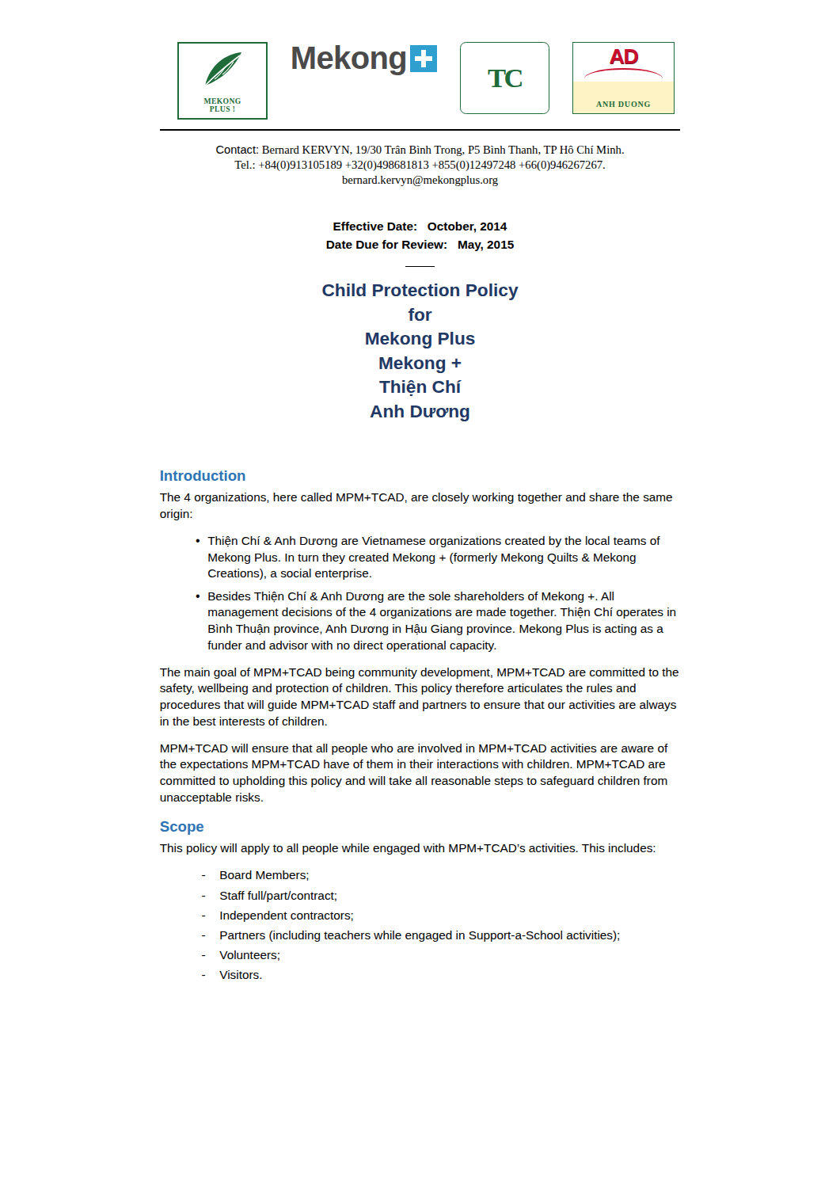MEKONG
PLUS !
Mekong
TC
AD
ANH DUONG
Contact: Bernard KERVYN, 19/30 Trân Bình Trong, P5 Bình Thanh, TP Hô Chí Minh.
Tel.: +84(0)913105189 +32(0)498681813 +855(0)12497248 +66(0)946267267. bernard.kervyn@mekongplus.org
Effective Date: October, 2014
Date Due for Review: May, 2015
Child Protection Policy for Mekong Plus Mekong + Thiện Chí Anh Dương
Introduction
The 4 organizations, here called MPM+TCAD, are closely working together and share the same origin:
Thiện Chí & Anh Dương are Vietnamese organizations created by the local teams of Mekong Plus. In turn they created Mekong + (formerly Mekong Quilts & Mekong Creations), a social enterprise.
Besides Thiện Chí & Anh Dương are the sole shareholders of Mekong +. All management decisions of the 4 organizations are made together. Thiện Chí operates in Bình Thuận province, Anh Dương in Hậu Giang province. Mekong Plus is acting as a funder and advisor with no direct operational capacity.
The main goal of MPM+TCAD being community development, MPM+TCAD are committed to the safety, wellbeing and protection of children. This policy therefore articulates the rules and procedures that will guide MPM+TCAD staff and partners to ensure that our activities are always in the best interests of children.
MPM+TCAD will ensure that all people who are involved in MPM+TCAD activities are aware of the expectations MPM+TCAD have of them in their interactions with children. MPM+TCAD are committed to upholding this policy and will take all reasonable steps to safeguard children from unacceptable risks.
Scope
This policy will apply to all people while engaged with MPM+TCAD’s activities. This includes:
Board Members;
Staff full/part/contract;
Independent contractors;
Partners (including teachers while engaged in Support-a-School activities);
Volunteers;
Visitors.